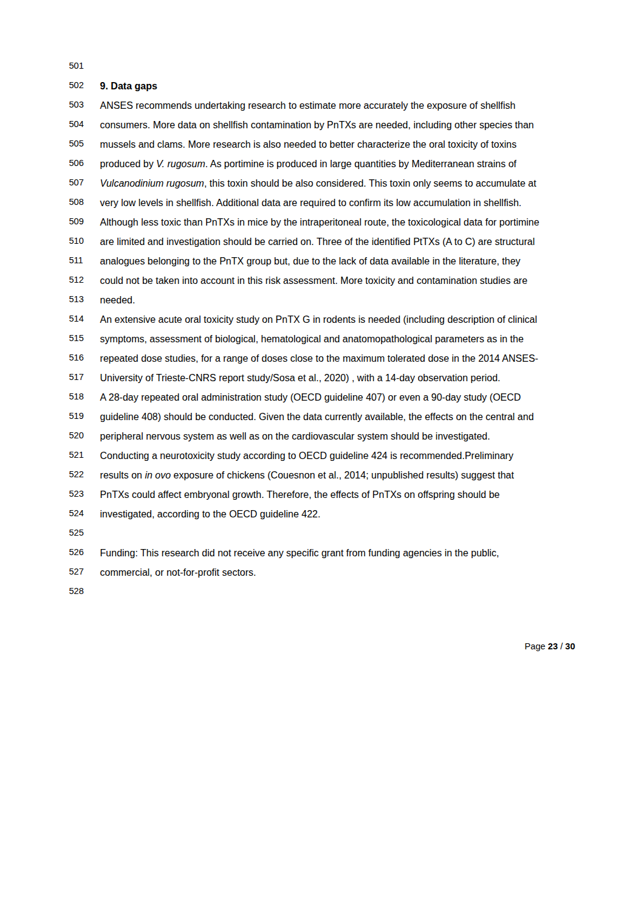501
502
9. Data gaps
503
ANSES recommends undertaking research to estimate more accurately the exposure of shellfish
504
consumers. More data on shellfish contamination by PnTXs are needed, including other species than
505
mussels and clams. More research is also needed to better characterize the oral toxicity of toxins
506
produced by V. rugosum. As portimine is produced in large quantities by Mediterranean strains of
507
Vulcanodinium rugosum, this toxin should be also considered. This toxin only seems to accumulate at
508
very low levels in shellfish. Additional data are required to confirm its low accumulation in shellfish.
509
Although less toxic than PnTXs in mice by the intraperitoneal route, the toxicological data for portimine
510
are limited and investigation should be carried on. Three of the identified PtTXs (A to C) are structural
511
analogues belonging to the PnTX group but, due to the lack of data available in the literature, they
512
could not be taken into account in this risk assessment. More toxicity and contamination studies are
513
needed.
514
An extensive acute oral toxicity study on PnTX G in rodents is needed (including description of clinical
515
symptoms, assessment of biological, hematological and anatomopathological parameters as in the
516
repeated dose studies, for a range of doses close to the maximum tolerated dose in the 2014 ANSES-
517
University of Trieste-CNRS report study/Sosa et al., 2020) , with a 14-day observation period.
518
A 28-day repeated oral administration study (OECD guideline 407) or even a 90-day study (OECD
519
guideline 408) should be conducted. Given the data currently available, the effects on the central and
520
peripheral nervous system as well as on the cardiovascular system should be investigated.
521
Conducting a neurotoxicity study according to OECD guideline 424 is recommended.Preliminary
522
results on in ovo exposure of chickens (Couesnon et al., 2014; unpublished results) suggest that
523
PnTXs could affect embryonal growth. Therefore, the effects of PnTXs on offspring should be
524
investigated, according to the OECD guideline 422.
525
526
Funding: This research did not receive any specific grant from funding agencies in the public,
527
commercial, or not-for-profit sectors.
528
Page 23 / 30